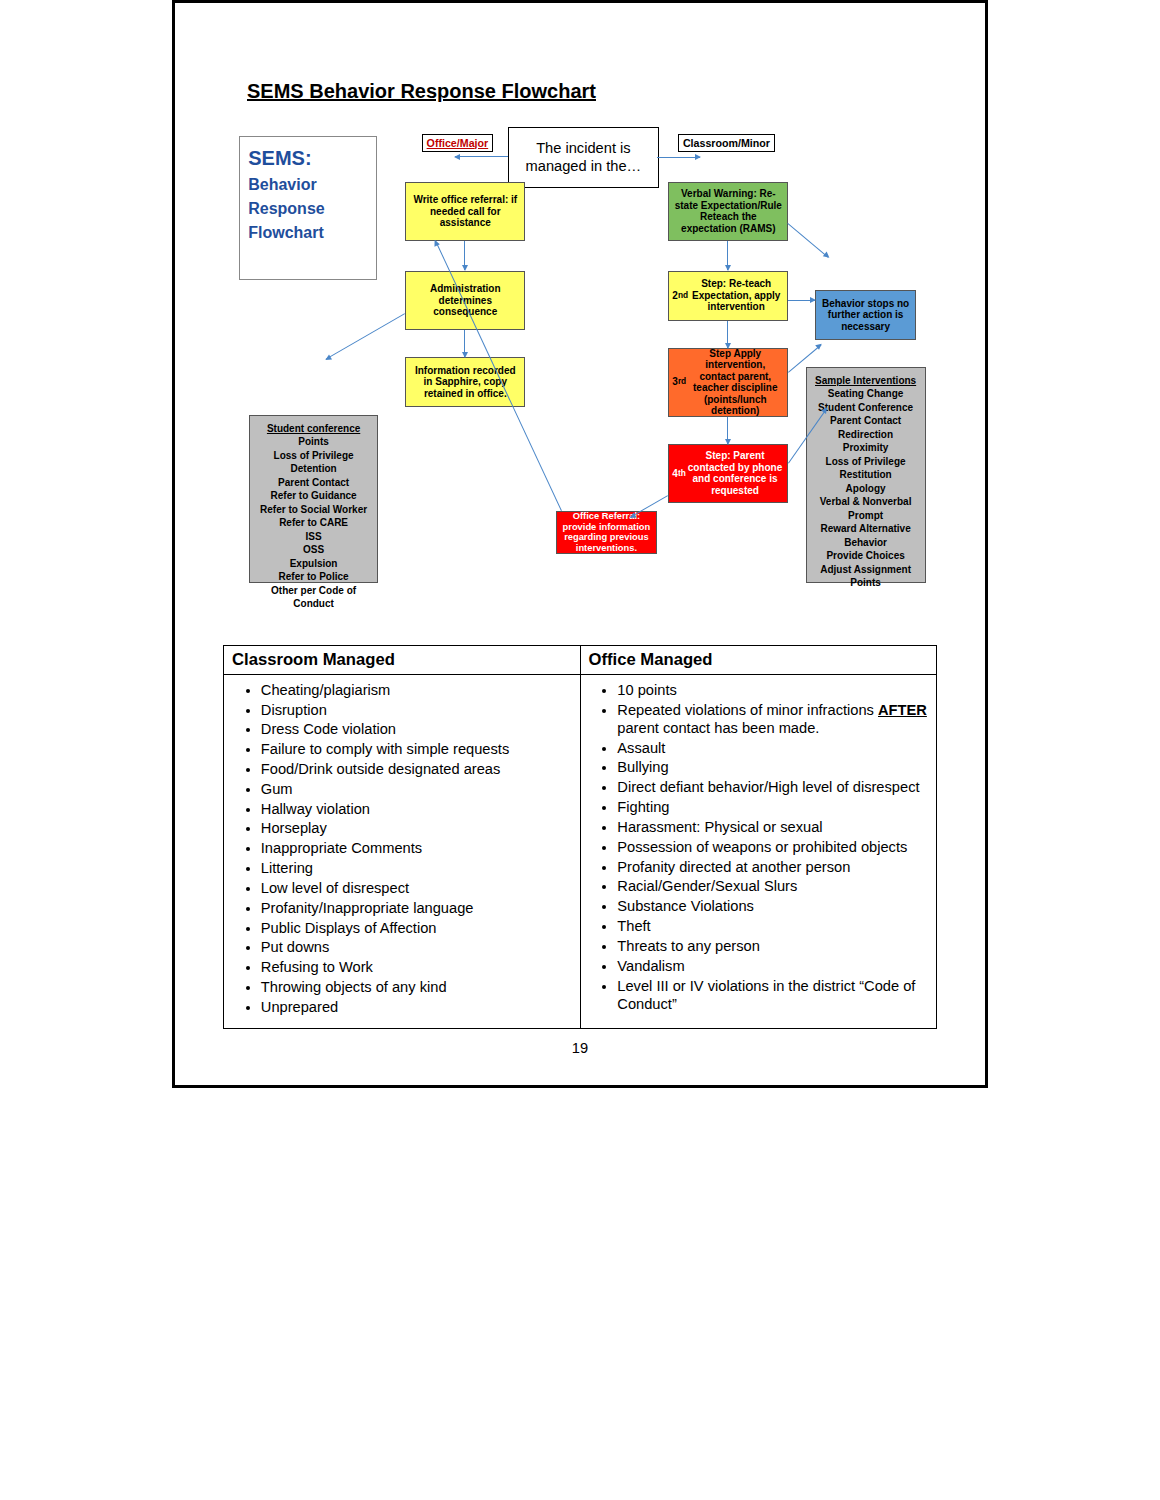SEMS Behavior Response Flowchart
SEMS:
Behavior
Response
Flowchart
Office/Major
Classroom/Minor
The incident is
managed in the…
Write office referral: if needed call for assistance
Administration determines consequence
Information recorded in Sapphire, copy retained in office.
Verbal Warning: Re-state Expectation/Rule Reteach the expectation (RAMS)
2nd Step: Re-teach Expectation, apply intervention
3rd Step Apply intervention, contact parent, teacher discipline (points/lunch detention)
4th Step: Parent contacted by phone and conference is requested
Behavior stops no further action is necessary
Office Referral: provide information regarding previous interventions.
Student conference
Points
Loss of Privilege
Detention
Parent Contact
Refer to Guidance
Refer to Social Worker
Refer to CARE
ISS
OSS
Expulsion
Refer to Police
Other per Code of Conduct
Sample Interventions
Seating Change
Student Conference
Parent Contact
Redirection
Proximity
Loss of Privilege
Restitution
Apology
Verbal & Nonverbal Prompt
Reward Alternative Behavior
Provide Choices
Adjust Assignment
Points
| Classroom Managed | Office Managed |
| --- | --- |
| Cheating/plagiarism Disruption Dress Code violation Failure to comply with simple requests Food/Drink outside designated areas Gum Hallway violation Horseplay Inappropriate Comments Littering Low level of disrespect Profanity/Inappropriate language Public Displays of Affection Put downs Refusing to Work Throwing objects of any kind Unprepared | 10 points Repeated violations of minor infractions AFTER parent contact has been made. Assault Bullying Direct defiant behavior/High level of disrespect Fighting Harassment: Physical or sexual Possession of weapons or prohibited objects Profanity directed at another person Racial/Gender/Sexual Slurs Substance Violations Theft Threats to any person Vandalism Level III or IV violations in the district “Code of Conduct” |
19